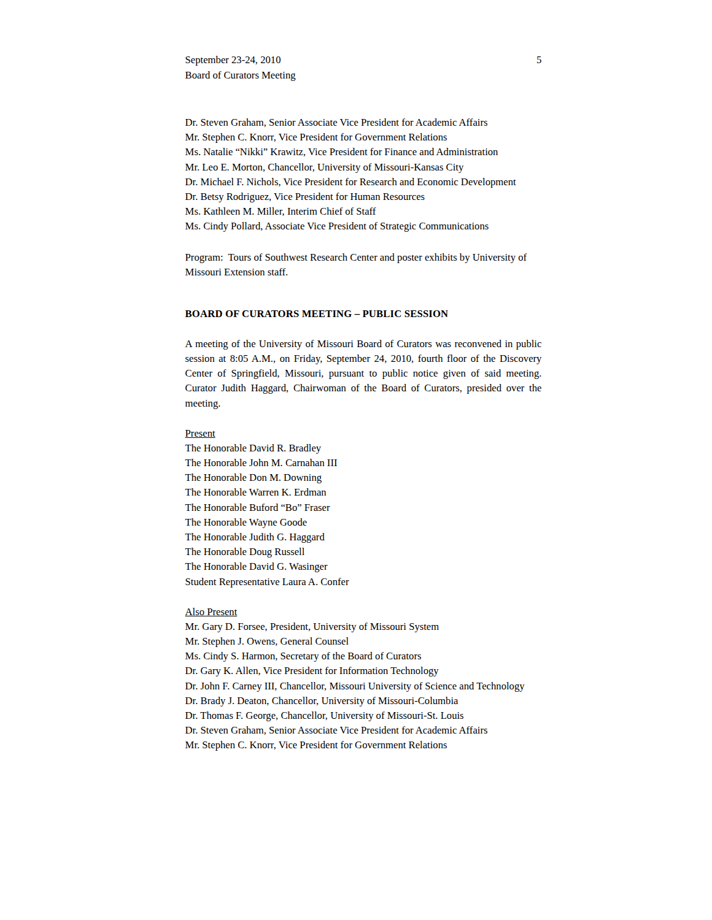September 23-24, 2010 Board of Curators Meeting
5
Dr. Steven Graham, Senior Associate Vice President for Academic Affairs
Mr. Stephen C. Knorr, Vice President for Government Relations
Ms. Natalie “Nikki” Krawitz, Vice President for Finance and Administration
Mr. Leo E. Morton, Chancellor, University of Missouri-Kansas City
Dr. Michael F. Nichols, Vice President for Research and Economic Development
Dr. Betsy Rodriguez, Vice President for Human Resources
Ms. Kathleen M. Miller, Interim Chief of Staff
Ms. Cindy Pollard, Associate Vice President of Strategic Communications
Program: Tours of Southwest Research Center and poster exhibits by University of Missouri Extension staff.
BOARD OF CURATORS MEETING – PUBLIC SESSION
A meeting of the University of Missouri Board of Curators was reconvened in public session at 8:05 A.M., on Friday, September 24, 2010, fourth floor of the Discovery Center of Springfield, Missouri, pursuant to public notice given of said meeting. Curator Judith Haggard, Chairwoman of the Board of Curators, presided over the meeting.
Present
The Honorable David R. Bradley
The Honorable John M. Carnahan III
The Honorable Don M. Downing
The Honorable Warren K. Erdman
The Honorable Buford “Bo” Fraser
The Honorable Wayne Goode
The Honorable Judith G. Haggard
The Honorable Doug Russell
The Honorable David G. Wasinger
Student Representative Laura A. Confer
Also Present
Mr. Gary D. Forsee, President, University of Missouri System
Mr. Stephen J. Owens, General Counsel
Ms. Cindy S. Harmon, Secretary of the Board of Curators
Dr. Gary K. Allen, Vice President for Information Technology
Dr. John F. Carney III, Chancellor, Missouri University of Science and Technology
Dr. Brady J. Deaton, Chancellor, University of Missouri-Columbia
Dr. Thomas F. George, Chancellor, University of Missouri-St. Louis
Dr. Steven Graham, Senior Associate Vice President for Academic Affairs
Mr. Stephen C. Knorr, Vice President for Government Relations